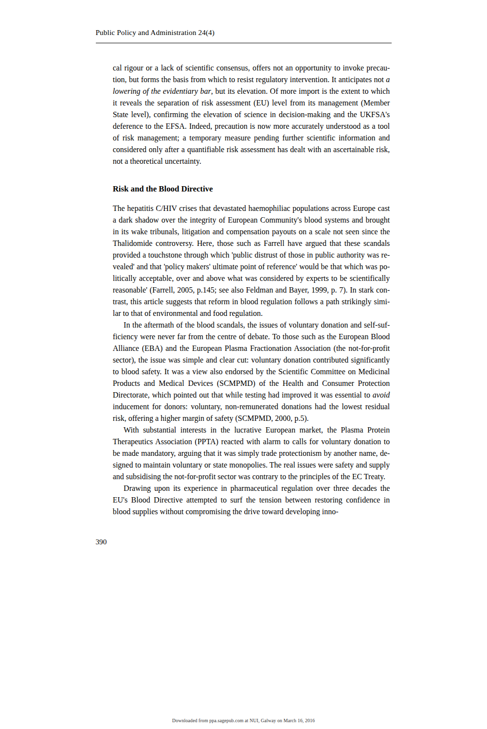Public Policy and Administration 24(4)
cal rigour or a lack of scientific consensus, offers not an opportunity to invoke precaution, but forms the basis from which to resist regulatory intervention. It anticipates not a lowering of the evidentiary bar, but its elevation. Of more import is the extent to which it reveals the separation of risk assessment (EU) level from its management (Member State level), confirming the elevation of science in decision-making and the UKFSA's deference to the EFSA. Indeed, precaution is now more accurately understood as a tool of risk management; a temporary measure pending further scientific information and considered only after a quantifiable risk assessment has dealt with an ascertainable risk, not a theoretical uncertainty.
Risk and the Blood Directive
The hepatitis C/HIV crises that devastated haemophiliac populations across Europe cast a dark shadow over the integrity of European Community's blood systems and brought in its wake tribunals, litigation and compensation payouts on a scale not seen since the Thalidomide controversy. Here, those such as Farrell have argued that these scandals provided a touchstone through which 'public distrust of those in public authority was revealed' and that 'policy makers' ultimate point of reference' would be that which was politically acceptable, over and above what was considered by experts to be scientifically reasonable' (Farrell, 2005, p.145; see also Feldman and Bayer, 1999, p. 7). In stark contrast, this article suggests that reform in blood regulation follows a path strikingly similar to that of environmental and food regulation.
In the aftermath of the blood scandals, the issues of voluntary donation and self-sufficiency were never far from the centre of debate. To those such as the European Blood Alliance (EBA) and the European Plasma Fractionation Association (the not-for-profit sector), the issue was simple and clear cut: voluntary donation contributed significantly to blood safety. It was a view also endorsed by the Scientific Committee on Medicinal Products and Medical Devices (SCMPMD) of the Health and Consumer Protection Directorate, which pointed out that while testing had improved it was essential to avoid inducement for donors: voluntary, non-remunerated donations had the lowest residual risk, offering a higher margin of safety (SCMPMD, 2000, p.5).
With substantial interests in the lucrative European market, the Plasma Protein Therapeutics Association (PPTA) reacted with alarm to calls for voluntary donation to be made mandatory, arguing that it was simply trade protectionism by another name, designed to maintain voluntary or state monopolies. The real issues were safety and supply and subsidising the not-for-profit sector was contrary to the principles of the EC Treaty.
Drawing upon its experience in pharmaceutical regulation over three decades the EU's Blood Directive attempted to surf the tension between restoring confidence in blood supplies without compromising the drive toward developing inno-
390
Downloaded from ppa.sagepub.com at NUI, Galway on March 16, 2016